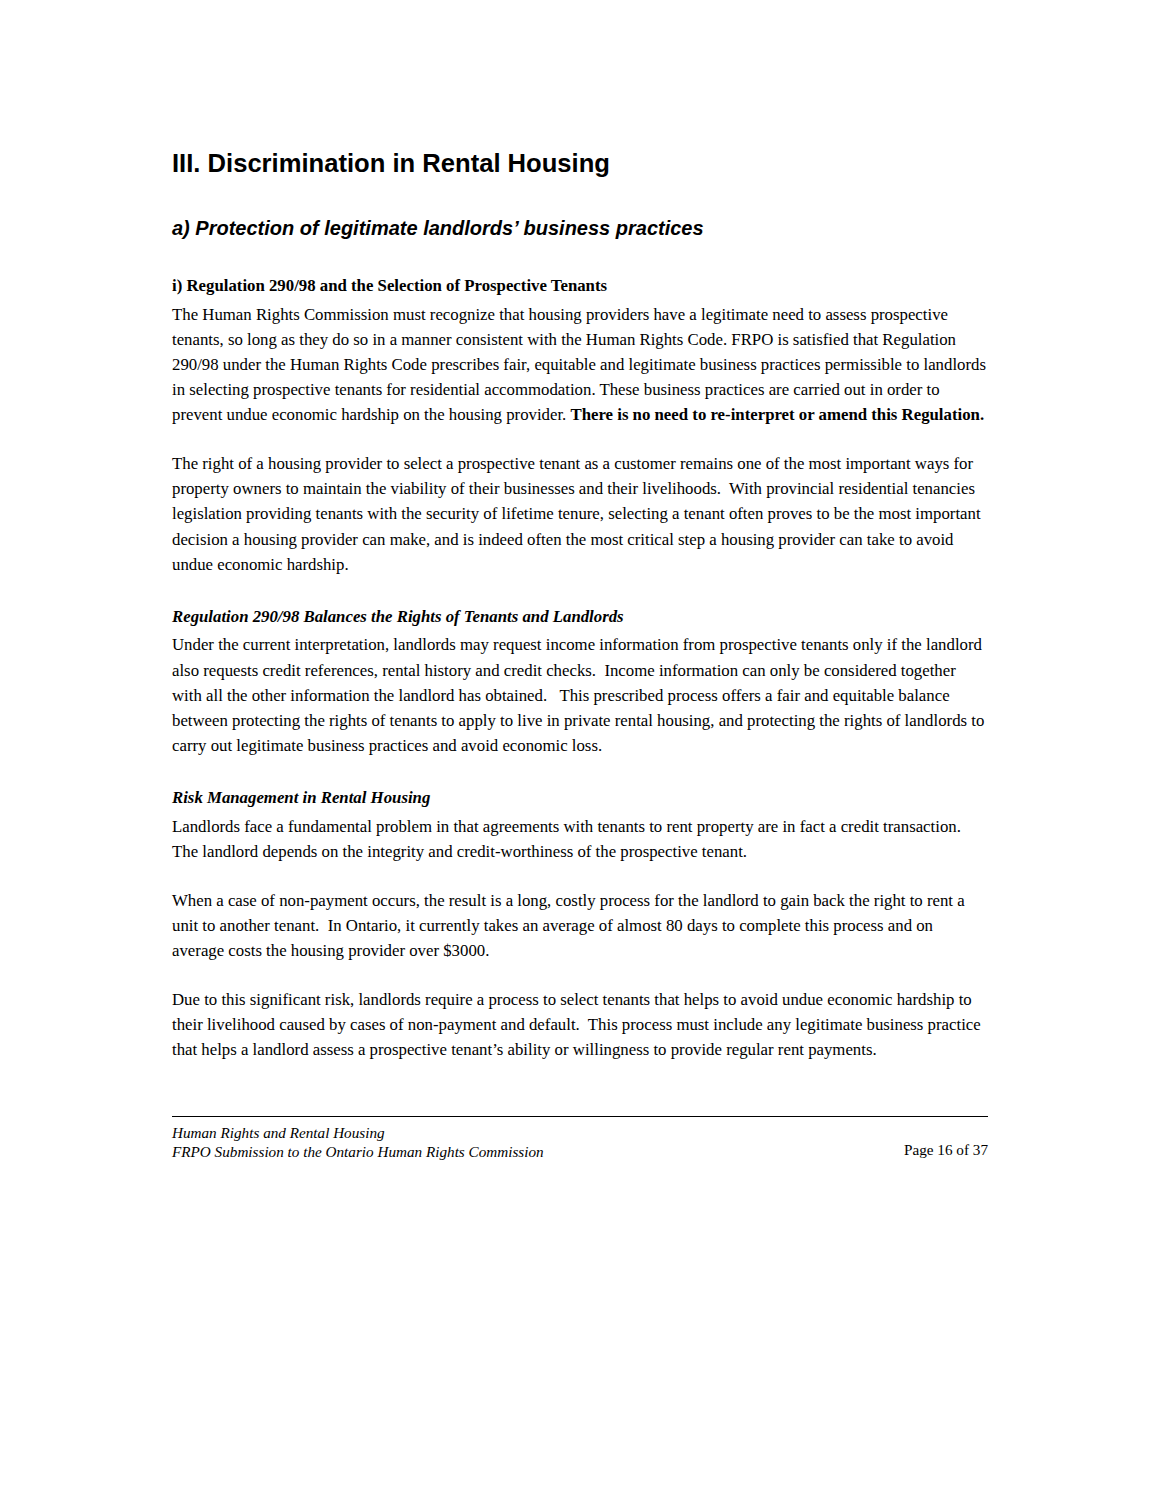III. Discrimination in Rental Housing
a) Protection of legitimate landlords’ business practices
i) Regulation 290/98 and the Selection of Prospective Tenants
The Human Rights Commission must recognize that housing providers have a legitimate need to assess prospective tenants, so long as they do so in a manner consistent with the Human Rights Code. FRPO is satisfied that Regulation 290/98 under the Human Rights Code prescribes fair, equitable and legitimate business practices permissible to landlords in selecting prospective tenants for residential accommodation. These business practices are carried out in order to prevent undue economic hardship on the housing provider. There is no need to re-interpret or amend this Regulation.
The right of a housing provider to select a prospective tenant as a customer remains one of the most important ways for property owners to maintain the viability of their businesses and their livelihoods. With provincial residential tenancies legislation providing tenants with the security of lifetime tenure, selecting a tenant often proves to be the most important decision a housing provider can make, and is indeed often the most critical step a housing provider can take to avoid undue economic hardship.
Regulation 290/98 Balances the Rights of Tenants and Landlords
Under the current interpretation, landlords may request income information from prospective tenants only if the landlord also requests credit references, rental history and credit checks. Income information can only be considered together with all the other information the landlord has obtained. This prescribed process offers a fair and equitable balance between protecting the rights of tenants to apply to live in private rental housing, and protecting the rights of landlords to carry out legitimate business practices and avoid economic loss.
Risk Management in Rental Housing
Landlords face a fundamental problem in that agreements with tenants to rent property are in fact a credit transaction. The landlord depends on the integrity and credit-worthiness of the prospective tenant.
When a case of non-payment occurs, the result is a long, costly process for the landlord to gain back the right to rent a unit to another tenant. In Ontario, it currently takes an average of almost 80 days to complete this process and on average costs the housing provider over $3000.
Due to this significant risk, landlords require a process to select tenants that helps to avoid undue economic hardship to their livelihood caused by cases of non-payment and default. This process must include any legitimate business practice that helps a landlord assess a prospective tenant’s ability or willingness to provide regular rent payments.
Human Rights and Rental Housing
FRPO Submission to the Ontario Human Rights Commission
Page 16 of 37